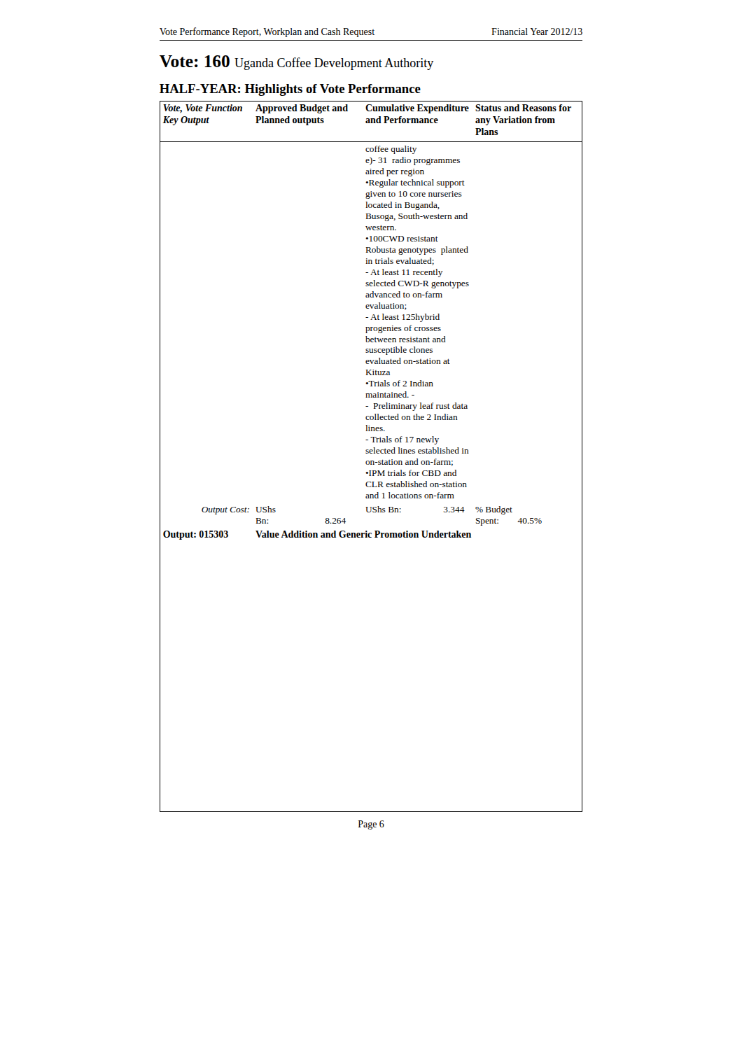Vote Performance Report, Workplan and Cash Request
Financial Year 2012/13
Vote: 160 Uganda Coffee Development Authority
HALF-YEAR: Highlights of Vote Performance
| Vote, Vote Function Key Output | Approved Budget and Planned outputs | Cumulative Expenditure and Performance | Status and Reasons for any Variation from Plans |
| --- | --- | --- | --- |
| | | coffee quality e)- 31 radio programmes aired per region •Regular technical support given to 10 core nurseries located in Buganda, Busoga, South-western and western. •100CWD resistant Robusta genotypes planted in trials evaluated; - At least 11 recently selected CWD-R genotypes advanced to on-farm evaluation; - At least 125hybrid progenies of crosses between resistant and susceptible clones evaluated on-station at Kituza •Trials of 2 Indian maintained. - - Preliminary leaf rust data collected on the 2 Indian lines. - Trials of 17 newly selected lines established in on-station and on-farm; •IPM trials for CBD and CLR established on-station and 1 locations on-farm | |
| Output Cost: | UShs Bn: 8.264 | UShs Bn: 3.344 | % Budget Spent: 40.5% |
| Output: 015303 | Value Addition and Generic Promotion Undertaken |
Page 6